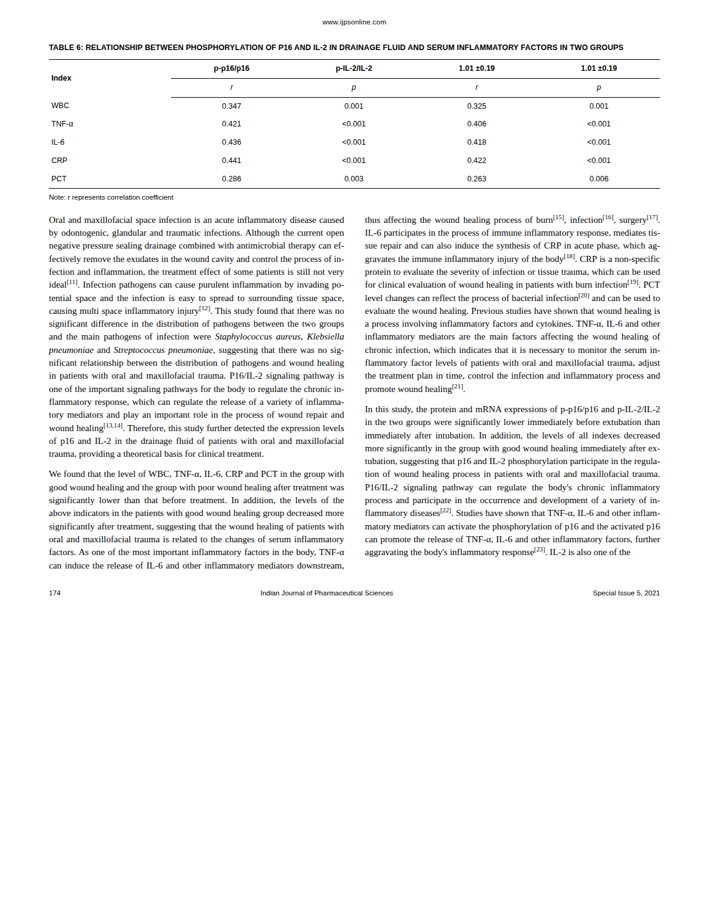www.ijpsonline.com
Table 6: Relationship between phosphorylation of p16 and IL-2 in drainage fluid and serum inflammatory factors in two groups
| Index | p-p16/p16 | p-IL-2/IL-2 | 1.01 ±0.19 | 1.01 ±0.19 |
| --- | --- | --- | --- | --- |
| r | p | r | p |
| WBC | 0.347 | 0.001 | 0.325 | 0.001 |
| TNF-α | 0.421 | <0.001 | 0.406 | <0.001 |
| IL-6 | 0.436 | <0.001 | 0.418 | <0.001 |
| CRP | 0.441 | <0.001 | 0.422 | <0.001 |
| PCT | 0.286 | 0.003 | 0.263 | 0.006 |
Note: r represents correlation coefficient
Oral and maxillofacial space infection is an acute inflammatory disease caused by odontogenic, glandular and traumatic infections. Although the current open negative pressure sealing drainage combined with antimicrobial therapy can effectively remove the exudates in the wound cavity and control the process of infection and inflammation, the treatment effect of some patients is still not very ideal[11]. Infection pathogens can cause purulent inflammation by invading potential space and the infection is easy to spread to surrounding tissue space, causing multi space inflammatory injury[12]. This study found that there was no significant difference in the distribution of pathogens between the two groups and the main pathogens of infection were Staphylococcus aureus, Klebsiella pneumoniae and Streptococcus pneumoniae, suggesting that there was no significant relationship between the distribution of pathogens and wound healing in patients with oral and maxillofacial trauma. P16/IL-2 signaling pathway is one of the important signaling pathways for the body to regulate the chronic inflammatory response, which can regulate the release of a variety of inflammatory mediators and play an important role in the process of wound repair and wound healing[13,14]. Therefore, this study further detected the expression levels of p16 and IL-2 in the drainage fluid of patients with oral and maxillofacial trauma, providing a theoretical basis for clinical treatment.
We found that the level of WBC, TNF-α, IL-6, CRP and PCT in the group with good wound healing and the group with poor wound healing after treatment was significantly lower than that before treatment. In addition, the levels of the above indicators in the patients with good wound healing group decreased more significantly after treatment, suggesting that the wound healing of patients with oral and maxillofacial trauma is related to the changes of serum inflammatory factors. As one of the most important inflammatory factors in the body, TNF-α can induce the release of IL-6 and other inflammatory mediators downstream, thus affecting the wound healing process of burn[15], infection[16], surgery[17]. IL-6 participates in the process of immune inflammatory response, mediates tissue repair and can also induce the synthesis of CRP in acute phase, which aggravates the immune inflammatory injury of the body[18]. CRP is a non-specific protein to evaluate the severity of infection or tissue trauma, which can be used for clinical evaluation of wound healing in patients with burn infection[19]. PCT level changes can reflect the process of bacterial infection[20] and can be used to evaluate the wound healing. Previous studies have shown that wound healing is a process involving inflammatory factors and cytokines. TNF-α, IL-6 and other inflammatory mediators are the main factors affecting the wound healing of chronic infection, which indicates that it is necessary to monitor the serum inflammatory factor levels of patients with oral and maxillofacial trauma, adjust the treatment plan in time, control the infection and inflammatory process and promote wound healing[21].
In this study, the protein and mRNA expressions of p-p16/p16 and p-IL-2/IL-2 in the two groups were significantly lower immediately before extubation than immediately after intubation. In addition, the levels of all indexes decreased more significantly in the group with good wound healing immediately after extubation, suggesting that p16 and IL-2 phosphorylation participate in the regulation of wound healing process in patients with oral and maxillofacial trauma. P16/IL-2 signaling pathway can regulate the body's chronic inflammatory process and participate in the occurrence and development of a variety of inflammatory diseases[22]. Studies have shown that TNF-α, IL-6 and other inflammatory mediators can activate the phosphorylation of p16 and the activated p16 can promote the release of TNF-α, IL-6 and other inflammatory factors, further aggravating the body's inflammatory response[23]. IL-2 is also one of the
174
Indian Journal of Pharmaceutical Sciences
Special Issue 5, 2021